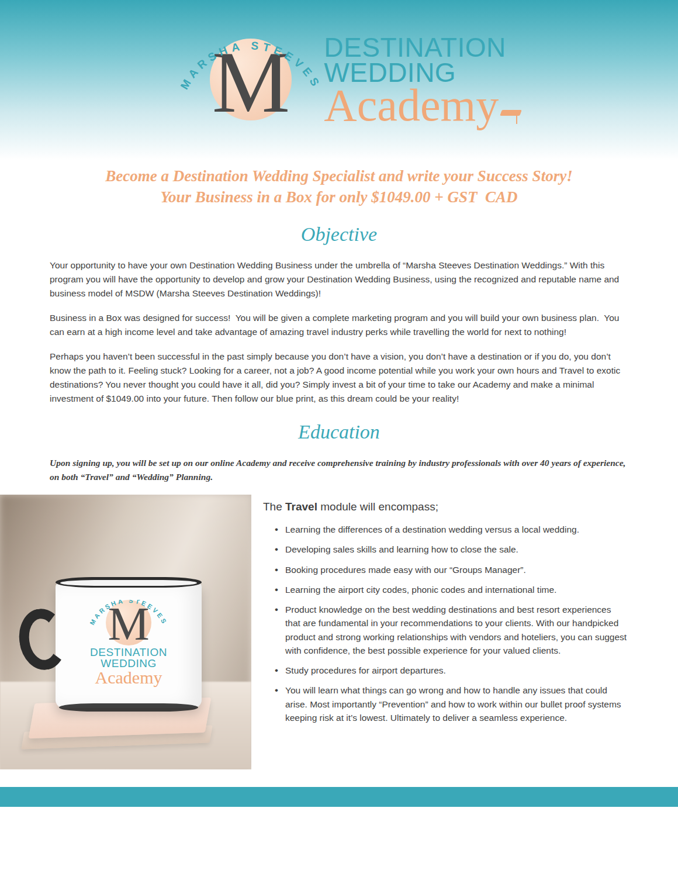M
MARSHA STEEVES
DESTINATION
WEDDING
Academy
Become a Destination Wedding Specialist and write your Success Story!
Your Business in a Box for only $1049.00 + GST CAD
Objective
Your opportunity to have your own Destination Wedding Business under the umbrella of “Marsha Steeves Destination Weddings.” With this program you will have the opportunity to develop and grow your Destination Wedding Business, using the recognized and reputable name and business model of MSDW (Marsha Steeves Destination Weddings)!
Business in a Box was designed for success! You will be given a complete marketing program and you will build your own business plan. You can earn at a high income level and take advantage of amazing travel industry perks while travelling the world for next to nothing!
Perhaps you haven’t been successful in the past simply because you don’t have a vision, you don’t have a destination or if you do, you don’t know the path to it. Feeling stuck? Looking for a career, not a job? A good income potential while you work your own hours and Travel to exotic destinations? You never thought you could have it all, did you? Simply invest a bit of your time to take our Academy and make a minimal investment of $1049.00 into your future. Then follow our blue print, as this dream could be your reality!
Education
Upon signing up, you will be set up on our online Academy and receive comprehensive training by industry professionals with over 40 years of experience, on both “Travel” and “Wedding” Planning.
M
MARSHA STEEVES
DESTINATION
WEDDING
Academy
The Travel module will encompass;
Learning the differences of a destination wedding versus a local wedding.
Developing sales skills and learning how to close the sale.
Booking procedures made easy with our “Groups Manager”.
Learning the airport city codes, phonic codes and international time.
Product knowledge on the best wedding destinations and best resort experiences that are fundamental in your recommendations to your clients. With our handpicked product and strong working relationships with vendors and hoteliers, you can suggest with confidence, the best possible experience for your valued clients.
Study procedures for airport departures.
You will learn what things can go wrong and how to handle any issues that could arise. Most importantly “Prevention” and how to work within our bullet proof systems keeping risk at it’s lowest. Ultimately to deliver a seamless experience.